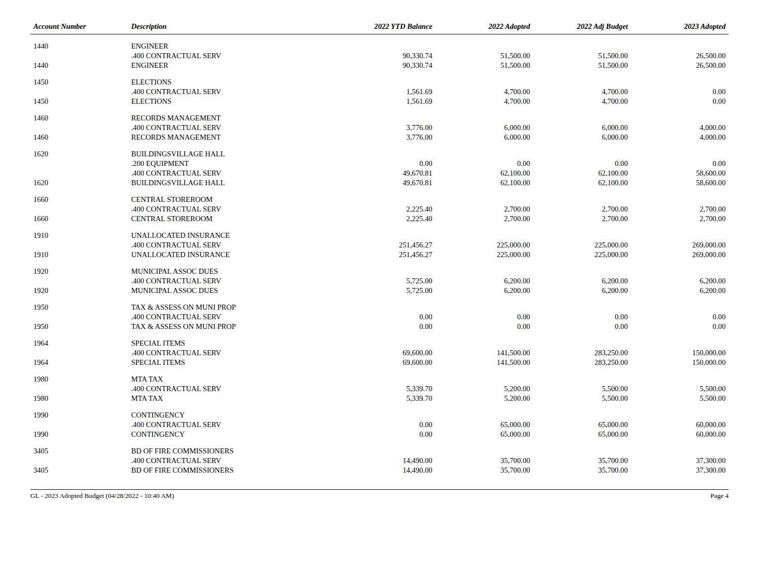| Account Number | Description | 2022 YTD Balance | 2022 Adopted | 2022 Adj Budget | 2023 Adopted |
| --- | --- | --- | --- | --- | --- |
| 1440 | ENGINEER | | | | |
| | .400 CONTRACTUAL SERV | 90,330.74 | 51,500.00 | 51,500.00 | 26,500.00 |
| 1440 | ENGINEER | 90,330.74 | 51,500.00 | 51,500.00 | 26,500.00 |
| 1450 | ELECTIONS | | | | |
| | .400 CONTRACTUAL SERV | 1,561.69 | 4,700.00 | 4,700.00 | 0.00 |
| 1450 | ELECTIONS | 1,561.69 | 4,700.00 | 4,700.00 | 0.00 |
| 1460 | RECORDS MANAGEMENT | | | | |
| | .400 CONTRACTUAL SERV | 3,776.00 | 6,000.00 | 6,000.00 | 4,000.00 |
| 1460 | RECORDS MANAGEMENT | 3,776.00 | 6,000.00 | 6,000.00 | 4,000.00 |
| 1620 | BUILDINGSVILLAGE HALL | | | | |
| | .200 EQUIPMENT | 0.00 | 0.00 | 0.00 | 0.00 |
| | .400 CONTRACTUAL SERV | 49,670.81 | 62,100.00 | 62,100.00 | 58,600.00 |
| 1620 | BUILDINGSVILLAGE HALL | 49,670.81 | 62,100.00 | 62,100.00 | 58,600.00 |
| 1660 | CENTRAL STOREROOM | | | | |
| | .400 CONTRACTUAL SERV | 2,225.40 | 2,700.00 | 2,700.00 | 2,700.00 |
| 1660 | CENTRAL STOREROOM | 2,225.40 | 2,700.00 | 2,700.00 | 2,700.00 |
| 1910 | UNALLOCATED INSURANCE | | | | |
| | .400 CONTRACTUAL SERV | 251,456.27 | 225,000.00 | 225,000.00 | 269,000.00 |
| 1910 | UNALLOCATED INSURANCE | 251,456.27 | 225,000.00 | 225,000.00 | 269,000.00 |
| 1920 | MUNICIPAL ASSOC DUES | | | | |
| | .400 CONTRACTUAL SERV | 5,725.00 | 6,200.00 | 6,200.00 | 6,200.00 |
| 1920 | MUNICIPAL ASSOC DUES | 5,725.00 | 6,200.00 | 6,200.00 | 6,200.00 |
| 1950 | TAX & ASSESS ON MUNI PROP | | | | |
| | .400 CONTRACTUAL SERV | 0.00 | 0.00 | 0.00 | 0.00 |
| 1950 | TAX & ASSESS ON MUNI PROP | 0.00 | 0.00 | 0.00 | 0.00 |
| 1964 | SPECIAL ITEMS | | | | |
| | .400 CONTRACTUAL SERV | 69,600.00 | 141,500.00 | 283,250.00 | 150,000.00 |
| 1964 | SPECIAL ITEMS | 69,600.00 | 141,500.00 | 283,250.00 | 150,000.00 |
| 1980 | MTA TAX | | | | |
| | .400 CONTRACTUAL SERV | 5,339.70 | 5,200.00 | 5,500.00 | 5,500.00 |
| 1980 | MTA TAX | 5,339.70 | 5,200.00 | 5,500.00 | 5,500.00 |
| 1990 | CONTINGENCY | | | | |
| | .400 CONTRACTUAL SERV | 0.00 | 65,000.00 | 65,000.00 | 60,000.00 |
| 1990 | CONTINGENCY | 0.00 | 65,000.00 | 65,000.00 | 60,000.00 |
| 3405 | BD OF FIRE COMMISSIONERS | | | | |
| | .400 CONTRACTUAL SERV | 14,490.00 | 35,700.00 | 35,700.00 | 37,300.00 |
| 3405 | BD OF FIRE COMMISSIONERS | 14,490.00 | 35,700.00 | 35,700.00 | 37,300.00 |
GL - 2023 Adopted Budget (04/28/2022 - 10:40 AM) Page 4